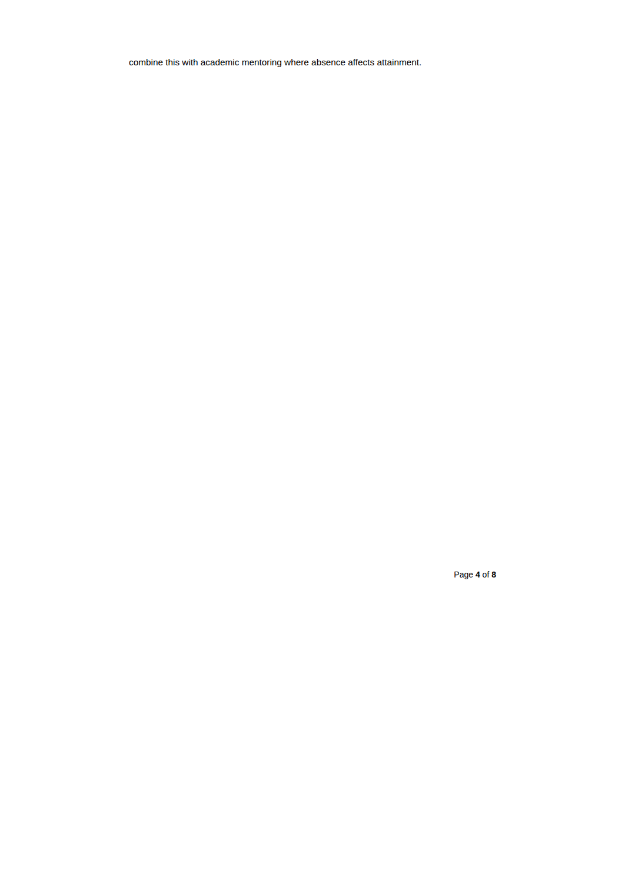combine this with academic mentoring where absence affects attainment.
Page 4 of 8